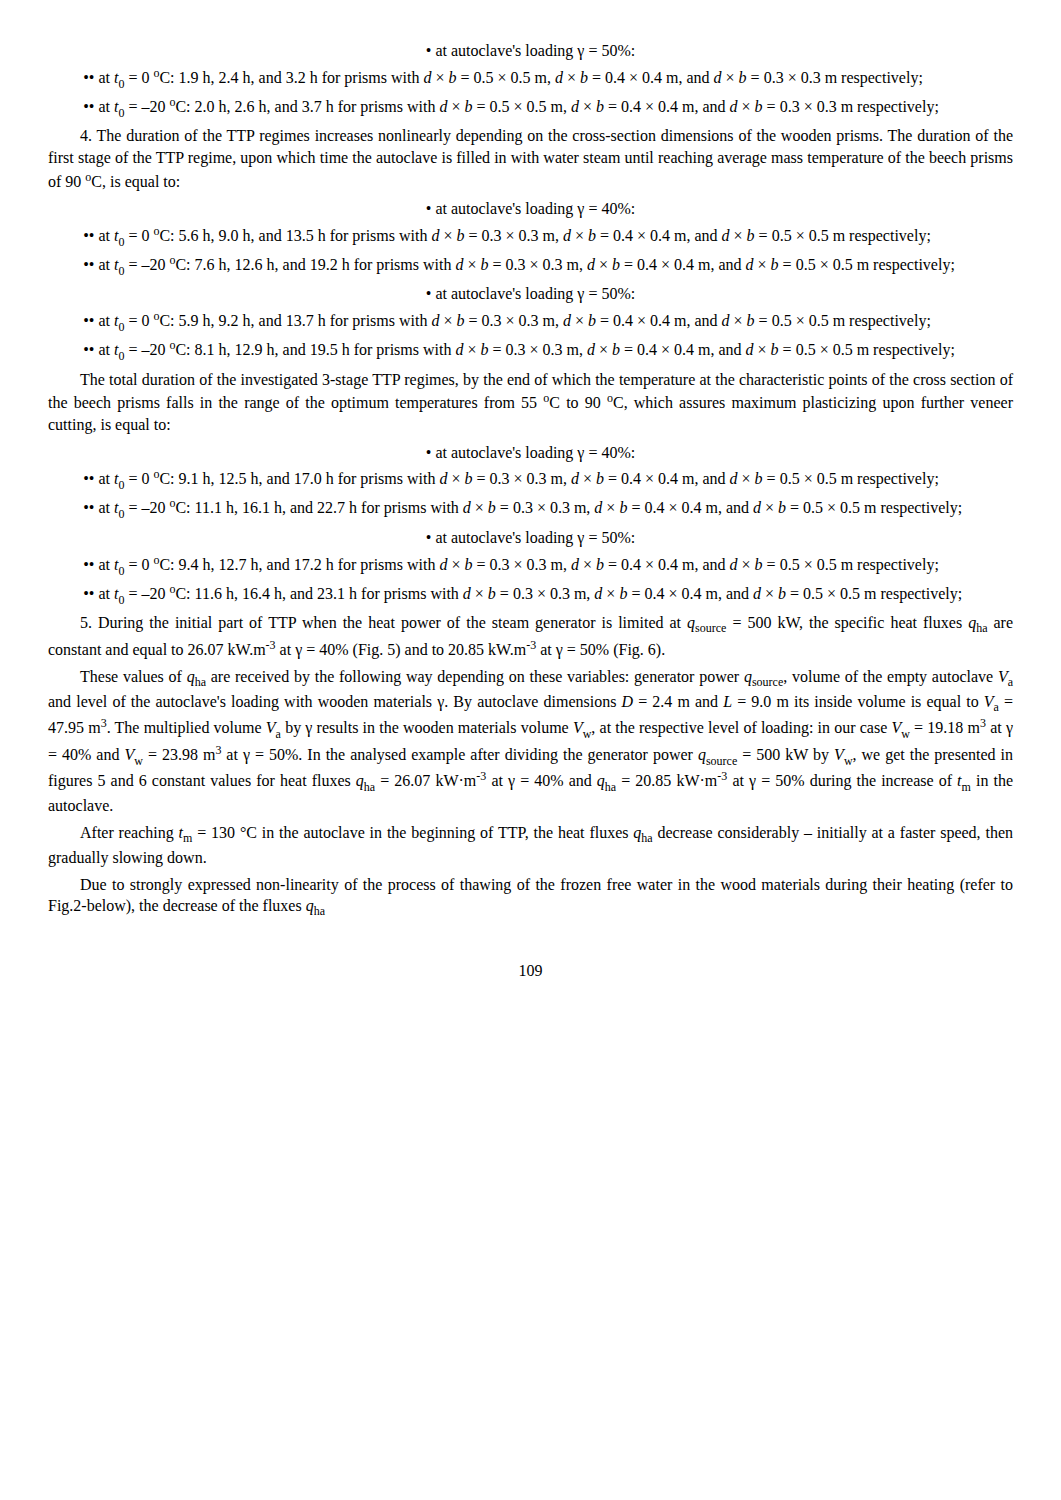• at autoclave's loading γ = 50%:
•• at t0 = 0 oC: 1.9 h, 2.4 h, and 3.2 h for prisms with d × b = 0.5 × 0.5 m, d × b = 0.4 × 0.4 m, and d × b = 0.3 × 0.3 m respectively;
•• at t0 = –20 oC: 2.0 h, 2.6 h, and 3.7 h for prisms with d × b = 0.5 × 0.5 m, d × b = 0.4 × 0.4 m, and d × b = 0.3 × 0.3 m respectively;
4. The duration of the TTP regimes increases nonlinearly depending on the cross-section dimensions of the wooden prisms. The duration of the first stage of the TTP regime, upon which time the autoclave is filled in with water steam until reaching average mass temperature of the beech prisms of 90 oC, is equal to:
• at autoclave's loading γ = 40%:
•• at t0 = 0 oC: 5.6 h, 9.0 h, and 13.5 h for prisms with d × b = 0.3 × 0.3 m, d × b = 0.4 × 0.4 m, and d × b = 0.5 × 0.5 m respectively;
•• at t0 = –20 oC: 7.6 h, 12.6 h, and 19.2 h for prisms with d × b = 0.3 × 0.3 m, d × b = 0.4 × 0.4 m, and d × b = 0.5 × 0.5 m respectively;
• at autoclave's loading γ = 50%:
•• at t0 = 0 oC: 5.9 h, 9.2 h, and 13.7 h for prisms with d × b = 0.3 × 0.3 m, d × b = 0.4 × 0.4 m, and d × b = 0.5 × 0.5 m respectively;
•• at t0 = –20 oC: 8.1 h, 12.9 h, and 19.5 h for prisms with d × b = 0.3 × 0.3 m, d × b = 0.4 × 0.4 m, and d × b = 0.5 × 0.5 m respectively;
The total duration of the investigated 3-stage TTP regimes, by the end of which the temperature at the characteristic points of the cross section of the beech prisms falls in the range of the optimum temperatures from 55 oC to 90 oC, which assures maximum plasticizing upon further veneer cutting, is equal to:
• at autoclave's loading γ = 40%:
•• at t0 = 0 oC: 9.1 h, 12.5 h, and 17.0 h for prisms with d × b = 0.3 × 0.3 m, d × b = 0.4 × 0.4 m, and d × b = 0.5 × 0.5 m respectively;
•• at t0 = –20 oC: 11.1 h, 16.1 h, and 22.7 h for prisms with d × b = 0.3 × 0.3 m, d × b = 0.4 × 0.4 m, and d × b = 0.5 × 0.5 m respectively;
• at autoclave's loading γ = 50%:
•• at t0 = 0 oC: 9.4 h, 12.7 h, and 17.2 h for prisms with d × b = 0.3 × 0.3 m, d × b = 0.4 × 0.4 m, and d × b = 0.5 × 0.5 m respectively;
•• at t0 = –20 oC: 11.6 h, 16.4 h, and 23.1 h for prisms with d × b = 0.3 × 0.3 m, d × b = 0.4 × 0.4 m, and d × b = 0.5 × 0.5 m respectively;
5. During the initial part of TTP when the heat power of the steam generator is limited at qsource = 500 kW, the specific heat fluxes qha are constant and equal to 26.07 kW.m-3 at γ = 40% (Fig. 5) and to 20.85 kW.m-3 at γ = 50% (Fig. 6).
These values of qha are received by the following way depending on these variables: generator power qsource, volume of the empty autoclave Va and level of the autoclave's loading with wooden materials γ. By autoclave dimensions D = 2.4 m and L = 9.0 m its inside volume is equal to Va = 47.95 m3. The multiplied volume Va by γ results in the wooden materials volume Vw, at the respective level of loading: in our case Vw = 19.18 m3 at γ = 40% and Vw = 23.98 m3 at γ = 50%. In the analysed example after dividing the generator power qsource = 500 kW by Vw, we get the presented in figures 5 and 6 constant values for heat fluxes qha = 26.07 kW·m-3 at γ = 40% and qha = 20.85 kW·m-3 at γ = 50% during the increase of tm in the autoclave.
After reaching tm = 130 °C in the autoclave in the beginning of TTP, the heat fluxes qha decrease considerably – initially at a faster speed, then gradually slowing down.
Due to strongly expressed non-linearity of the process of thawing of the frozen free water in the wood materials during their heating (refer to Fig.2-below), the decrease of the fluxes qha
109